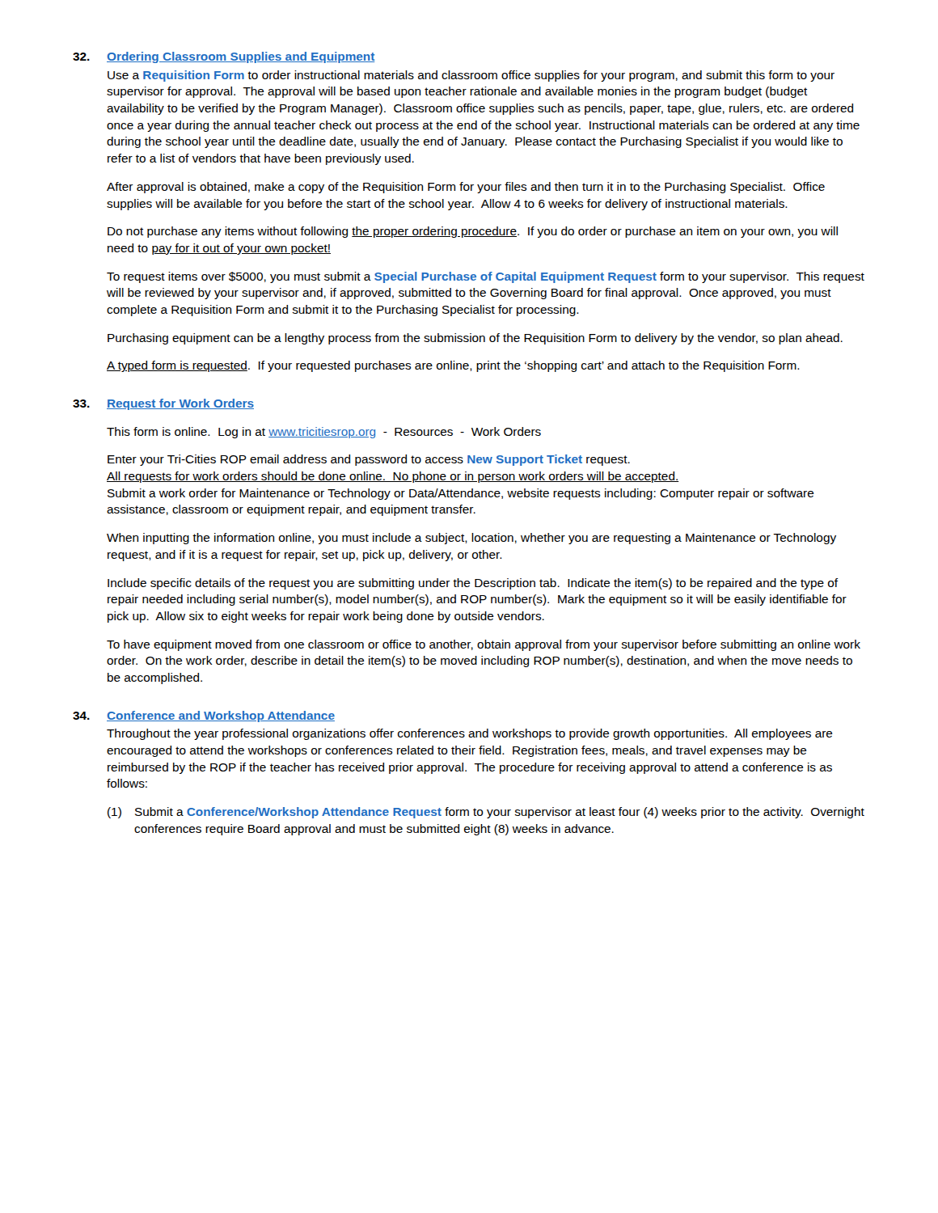32.
Ordering Classroom Supplies and Equipment
Use a Requisition Form to order instructional materials and classroom office supplies for your program, and submit this form to your supervisor for approval. The approval will be based upon teacher rationale and available monies in the program budget (budget availability to be verified by the Program Manager). Classroom office supplies such as pencils, paper, tape, glue, rulers, etc. are ordered once a year during the annual teacher check out process at the end of the school year. Instructional materials can be ordered at any time during the school year until the deadline date, usually the end of January. Please contact the Purchasing Specialist if you would like to refer to a list of vendors that have been previously used.
After approval is obtained, make a copy of the Requisition Form for your files and then turn it in to the Purchasing Specialist. Office supplies will be available for you before the start of the school year. Allow 4 to 6 weeks for delivery of instructional materials.
Do not purchase any items without following the proper ordering procedure. If you do order or purchase an item on your own, you will need to pay for it out of your own pocket!
To request items over $5000, you must submit a Special Purchase of Capital Equipment Request form to your supervisor. This request will be reviewed by your supervisor and, if approved, submitted to the Governing Board for final approval. Once approved, you must complete a Requisition Form and submit it to the Purchasing Specialist for processing.
Purchasing equipment can be a lengthy process from the submission of the Requisition Form to delivery by the vendor, so plan ahead.
A typed form is requested. If your requested purchases are online, print the ‘shopping cart’ and attach to the Requisition Form.
33.
Request for Work Orders
This form is online. Log in at www.tricitiesrop.org - Resources - Work Orders
Enter your Tri-Cities ROP email address and password to access New Support Ticket request.
All requests for work orders should be done online. No phone or in person work orders will be accepted.
Submit a work order for Maintenance or Technology or Data/Attendance, website requests including: Computer repair or software assistance, classroom or equipment repair, and equipment transfer.
When inputting the information online, you must include a subject, location, whether you are requesting a Maintenance or Technology request, and if it is a request for repair, set up, pick up, delivery, or other.
Include specific details of the request you are submitting under the Description tab. Indicate the item(s) to be repaired and the type of repair needed including serial number(s), model number(s), and ROP number(s). Mark the equipment so it will be easily identifiable for pick up. Allow six to eight weeks for repair work being done by outside vendors.
To have equipment moved from one classroom or office to another, obtain approval from your supervisor before submitting an online work order. On the work order, describe in detail the item(s) to be moved including ROP number(s), destination, and when the move needs to be accomplished.
34.
Conference and Workshop Attendance
Throughout the year professional organizations offer conferences and workshops to provide growth opportunities. All employees are encouraged to attend the workshops or conferences related to their field. Registration fees, meals, and travel expenses may be reimbursed by the ROP if the teacher has received prior approval. The procedure for receiving approval to attend a conference is as follows:
(1) Submit a Conference/Workshop Attendance Request form to your supervisor at least four (4) weeks prior to the activity. Overnight conferences require Board approval and must be submitted eight (8) weeks in advance.